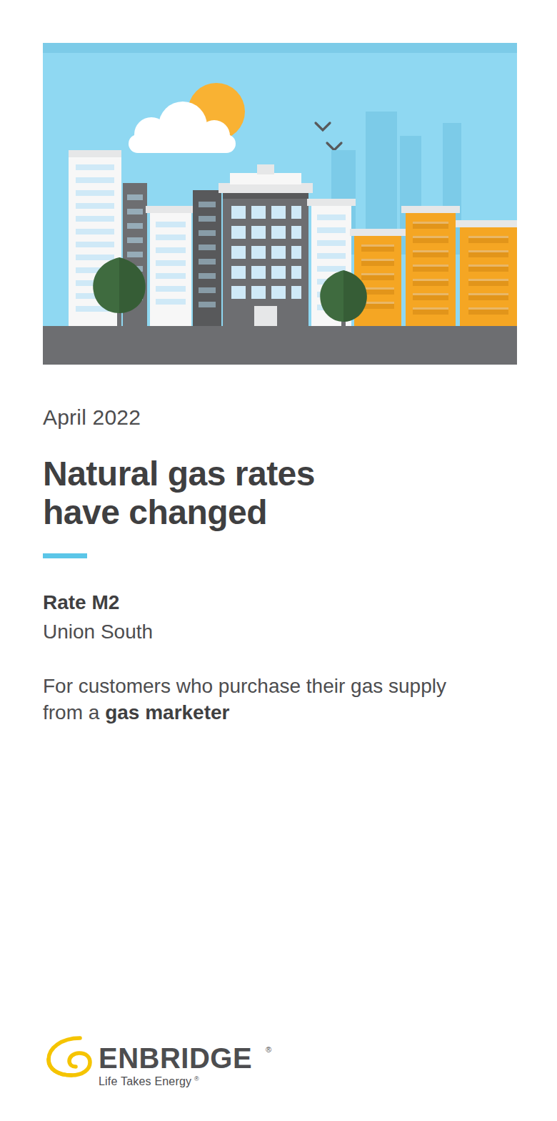April 2022
Natural gas rates have changed
Rate M2
Union South
For customers who purchase their gas supply from a gas marketer
Enbridge — Life Takes Energy ENBRIDGE ® Life Takes Energy ®